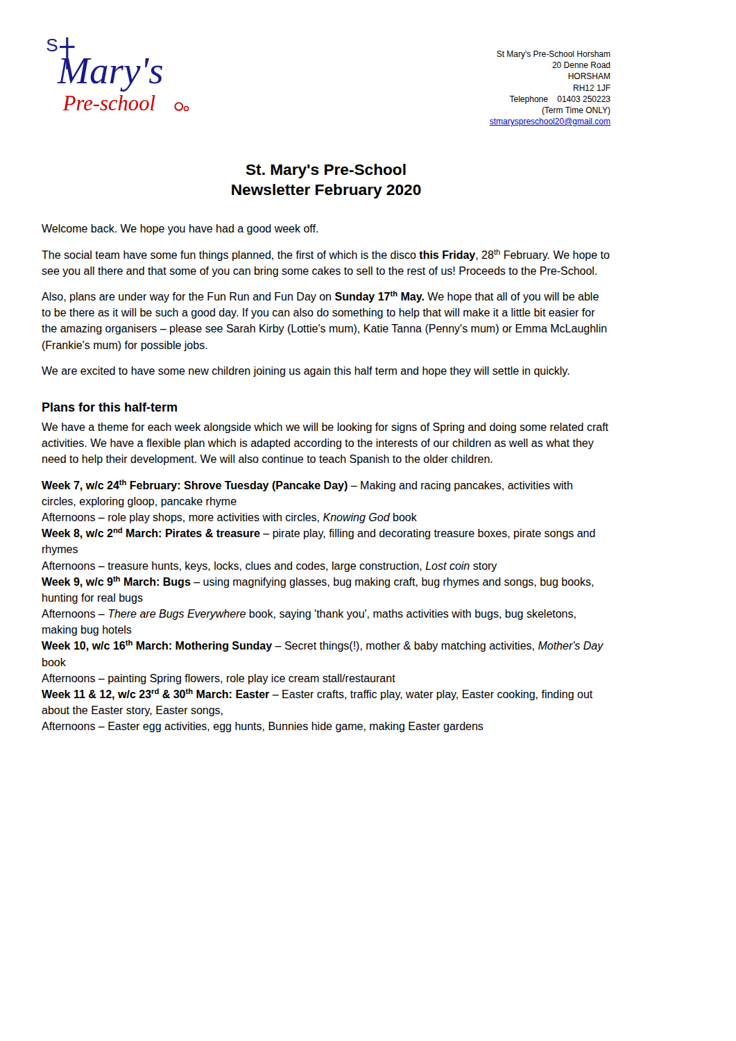S Mary's Pre-school
St Mary's Pre-School Horsham
20 Denne Road
HORSHAM
RH12 1JF
Telephone 01403 250223
(Term Time ONLY)
stmaryspreschool20@gmail.com
St. Mary's Pre-School
Newsletter February 2020
Welcome back. We hope you have had a good week off.
The social team have some fun things planned, the first of which is the disco this Friday, 28th February. We hope to see you all there and that some of you can bring some cakes to sell to the rest of us! Proceeds to the Pre-School.
Also, plans are under way for the Fun Run and Fun Day on Sunday 17th May. We hope that all of you will be able to be there as it will be such a good day. If you can also do something to help that will make it a little bit easier for the amazing organisers – please see Sarah Kirby (Lottie's mum), Katie Tanna (Penny's mum) or Emma McLaughlin (Frankie's mum) for possible jobs.
We are excited to have some new children joining us again this half term and hope they will settle in quickly.
Plans for this half-term
We have a theme for each week alongside which we will be looking for signs of Spring and doing some related craft activities. We have a flexible plan which is adapted according to the interests of our children as well as what they need to help their development. We will also continue to teach Spanish to the older children.
Week 7, w/c 24th February: Shrove Tuesday (Pancake Day) – Making and racing pancakes, activities with circles, exploring gloop, pancake rhyme
Afternoons – role play shops, more activities with circles, Knowing God book
Week 8, w/c 2nd March: Pirates & treasure – pirate play, filling and decorating treasure boxes, pirate songs and rhymes
Afternoons – treasure hunts, keys, locks, clues and codes, large construction, Lost coin story
Week 9, w/c 9th March: Bugs – using magnifying glasses, bug making craft, bug rhymes and songs, bug books, hunting for real bugs
Afternoons – There are Bugs Everywhere book, saying 'thank you', maths activities with bugs, bug skeletons, making bug hotels
Week 10, w/c 16th March: Mothering Sunday – Secret things(!), mother & baby matching activities, Mother's Day book
Afternoons – painting Spring flowers, role play ice cream stall/restaurant
Week 11 & 12, w/c 23rd & 30th March: Easter – Easter crafts, traffic play, water play, Easter cooking, finding out about the Easter story, Easter songs,
Afternoons – Easter egg activities, egg hunts, Bunnies hide game, making Easter gardens